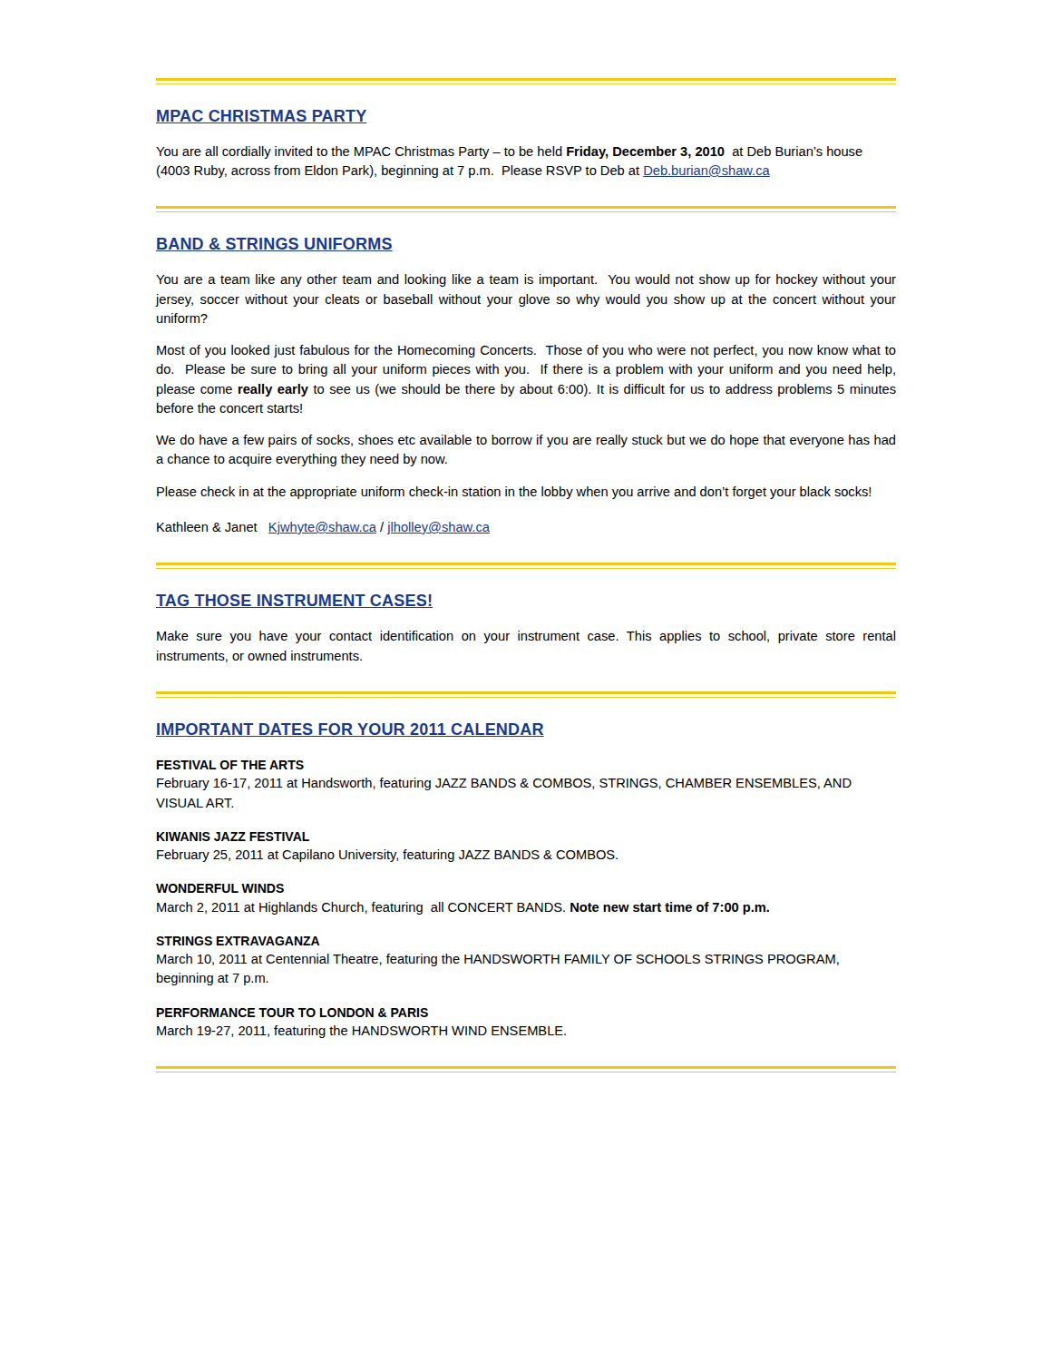MPAC CHRISTMAS PARTY
You are all cordially invited to the MPAC Christmas Party – to be held Friday, December 3, 2010 at Deb Burian’s house (4003 Ruby, across from Eldon Park), beginning at 7 p.m. Please RSVP to Deb at Deb.burian@shaw.ca
BAND & STRINGS UNIFORMS
You are a team like any other team and looking like a team is important. You would not show up for hockey without your jersey, soccer without your cleats or baseball without your glove so why would you show up at the concert without your uniform?
Most of you looked just fabulous for the Homecoming Concerts. Those of you who were not perfect, you now know what to do. Please be sure to bring all your uniform pieces with you. If there is a problem with your uniform and you need help, please come really early to see us (we should be there by about 6:00). It is difficult for us to address problems 5 minutes before the concert starts!
We do have a few pairs of socks, shoes etc available to borrow if you are really stuck but we do hope that everyone has had a chance to acquire everything they need by now.
Please check in at the appropriate uniform check-in station in the lobby when you arrive and don’t forget your black socks!
Kathleen & Janet Kjwhyte@shaw.ca / jlholley@shaw.ca
TAG THOSE INSTRUMENT CASES!
Make sure you have your contact identification on your instrument case. This applies to school, private store rental instruments, or owned instruments.
IMPORTANT DATES FOR YOUR 2011 CALENDAR
FESTIVAL OF THE ARTS
February 16-17, 2011 at Handsworth, featuring JAZZ BANDS & COMBOS, STRINGS, CHAMBER ENSEMBLES, AND VISUAL ART.
KIWANIS JAZZ FESTIVAL
February 25, 2011 at Capilano University, featuring JAZZ BANDS & COMBOS.
WONDERFUL WINDS
March 2, 2011 at Highlands Church, featuring all CONCERT BANDS. Note new start time of 7:00 p.m.
STRINGS EXTRAVAGANZA
March 10, 2011 at Centennial Theatre, featuring the HANDSWORTH FAMILY OF SCHOOLS STRINGS PROGRAM, beginning at 7 p.m.
PERFORMANCE TOUR TO LONDON & PARIS
March 19-27, 2011, featuring the HANDSWORTH WIND ENSEMBLE.